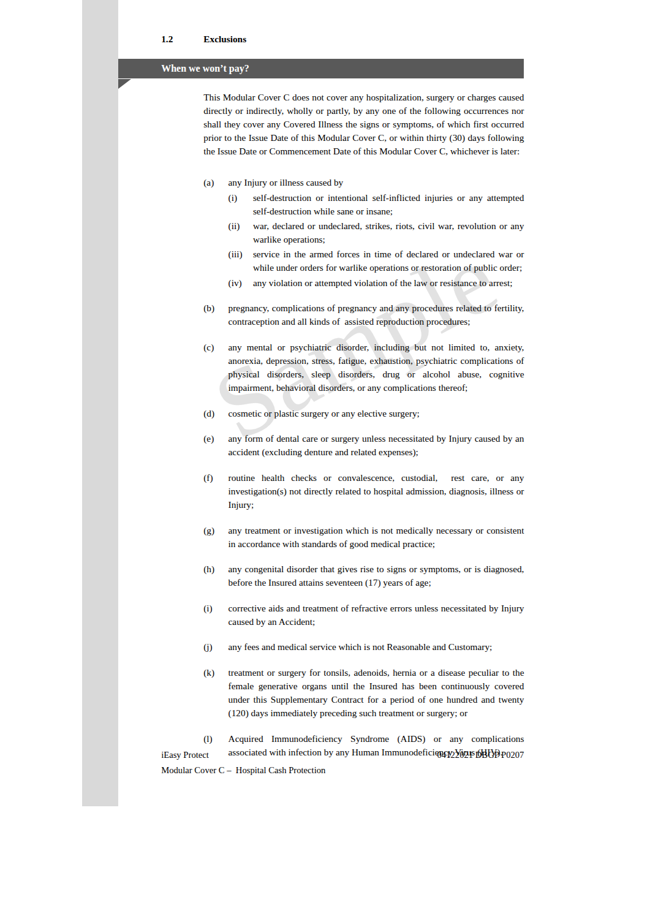Sample
1.2 Exclusions
When we won’t pay?
This Modular Cover C does not cover any hospitalization, surgery or charges caused directly or indirectly, wholly or partly, by any one of the following occurrences nor shall they cover any Covered Illness the signs or symptoms, of which first occurred prior to the Issue Date of this Modular Cover C, or within thirty (30) days following the Issue Date or Commencement Date of this Modular Cover C, whichever is later:
(a) any Injury or illness caused by
(i) self-destruction or intentional self-inflicted injuries or any attempted self-destruction while sane or insane;
(ii) war, declared or undeclared, strikes, riots, civil war, revolution or any warlike operations;
(iii) service in the armed forces in time of declared or undeclared war or while under orders for warlike operations or restoration of public order;
(iv) any violation or attempted violation of the law or resistance to arrest;
(b) pregnancy, complications of pregnancy and any procedures related to fertility, contraception and all kinds of assisted reproduction procedures;
(c) any mental or psychiatric disorder, including but not limited to, anxiety, anorexia, depression, stress, fatigue, exhaustion, psychiatric complications of physical disorders, sleep disorders, drug or alcohol abuse, cognitive impairment, behavioral disorders, or any complications thereof;
(d) cosmetic or plastic surgery or any elective surgery;
(e) any form of dental care or surgery unless necessitated by Injury caused by an accident (excluding denture and related expenses);
(f) routine health checks or convalescence, custodial, rest care, or any investigation(s) not directly related to hospital admission, diagnosis, illness or Injury;
(g) any treatment or investigation which is not medically necessary or consistent in accordance with standards of good medical practice;
(h) any congenital disorder that gives rise to signs or symptoms, or is diagnosed, before the Insured attains seventeen (17) years of age;
(i) corrective aids and treatment of refractive errors unless necessitated by Injury caused by an Accident;
(j) any fees and medical service which is not Reasonable and Customary;
(k) treatment or surgery for tonsils, adenoids, hernia or a disease peculiar to the female generative organs until the Insured has been continuously covered under this Supplementary Contract for a period of one hundred and twenty (120) days immediately preceding such treatment or surgery; or
(l) Acquired Immunodeficiency Syndrome (AIDS) or any complications associated with infection by any Human Immunodeficiency Virus (HIV).
iEasy Protect 04122021 DBGP P0207
Modular Cover C – Hospital Cash Protection